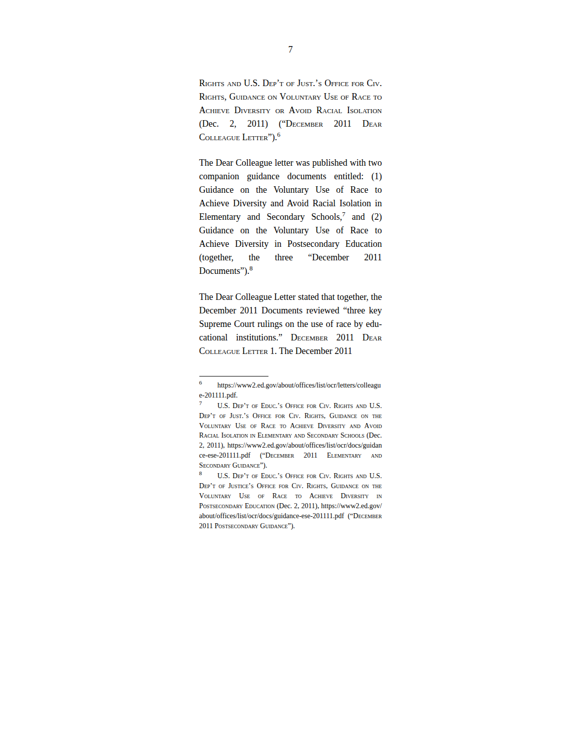7
Rights and U.S. Dep’t of Just.’s Office for Civ. Rights, Guidance on Voluntary Use of Race to Achieve Diversity or Avoid Racial Isolation (Dec. 2, 2011) (“December 2011 Dear Colleague Letter”).6
The Dear Colleague letter was published with two companion guidance documents entitled: (1) Guidance on the Voluntary Use of Race to Achieve Diversity and Avoid Racial Isolation in Elementary and Secondary Schools,7 and (2) Guidance on the Voluntary Use of Race to Achieve Diversity in Postsecondary Education (together, the three “December 2011 Documents”).8
The Dear Colleague Letter stated that together, the December 2011 Documents reviewed “three key Supreme Court rulings on the use of race by educational institutions.” December 2011 Dear Colleague Letter 1. The December 2011
6 https://www2.ed.gov/about/offices/list/ocr/letters/colleague-201111.pdf.
7 U.S. Dep’t of Educ.’s Office for Civ. Rights and U.S. Dep’t of Just.’s Office for Civ. Rights, Guidance on the Voluntary Use of Race to Achieve Diversity and Avoid Racial Isolation in Elementary and Secondary Schools (Dec. 2, 2011), https://www2.ed.gov/about/offices/list/ocr/docs/guidance-ese-201111.pdf (“December 2011 Elementary and Secondary Guidance”).
8 U.S. Dep’t of Educ.’s Office for Civ. Rights and U.S. Dep’t of Justice’s Office for Civ. Rights, Guidance on the Voluntary Use of Race to Achieve Diversity in Postsecondary Education (Dec. 2, 2011), https://www2.ed.gov/about/offices/list/ocr/docs/guidance-ese-201111.pdf (“December 2011 Postsecondary Guidance”).